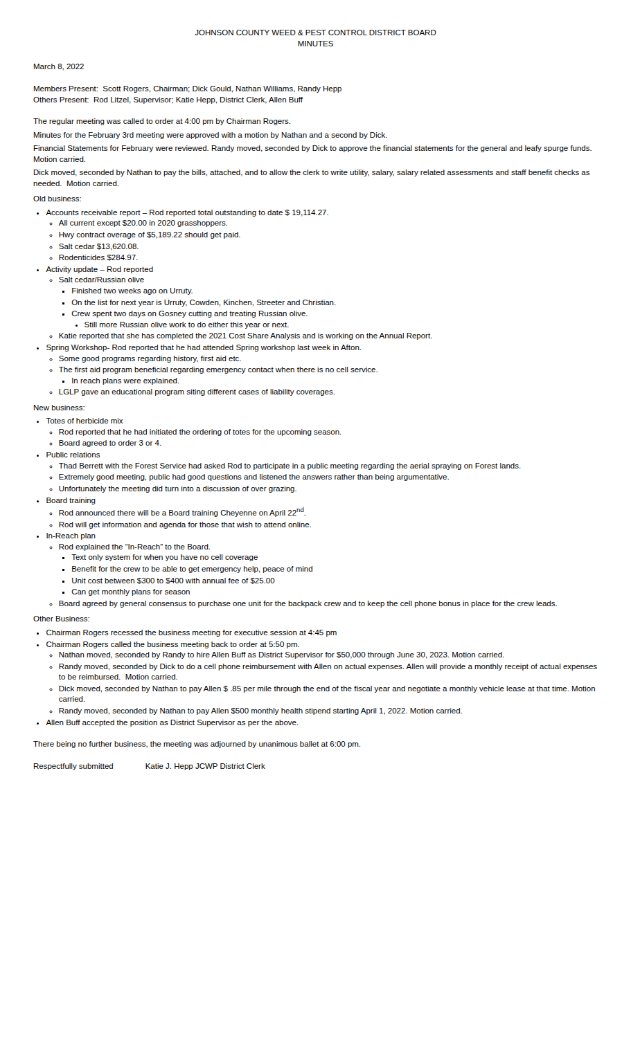Johnson County Weed & Pest Control District Board
Minutes
March 8, 2022
Members Present: Scott Rogers, Chairman; Dick Gould, Nathan Williams, Randy Hepp
Others Present: Rod Litzel, Supervisor; Katie Hepp, District Clerk, Allen Buff
The regular meeting was called to order at 4:00 pm by Chairman Rogers.
Minutes for the February 3rd meeting were approved with a motion by Nathan and a second by Dick.
Financial Statements for February were reviewed. Randy moved, seconded by Dick to approve the financial statements for the general and leafy spurge funds. Motion carried.
Dick moved, seconded by Nathan to pay the bills, attached, and to allow the clerk to write utility, salary, salary related assessments and staff benefit checks as needed. Motion carried.
Old business:
Accounts receivable report – Rod reported total outstanding to date $ 19,114.27.
All current except $20.00 in 2020 grasshoppers.
Hwy contract overage of $5,189.22 should get paid.
Salt cedar $13,620.08.
Rodenticides $284.97.
Activity update – Rod reported
Salt cedar/Russian olive
Finished two weeks ago on Urruty.
On the list for next year is Urruty, Cowden, Kinchen, Streeter and Christian.
Crew spent two days on Gosney cutting and treating Russian olive.
Still more Russian olive work to do either this year or next.
Katie reported that she has completed the 2021 Cost Share Analysis and is working on the Annual Report.
Spring Workshop- Rod reported that he had attended Spring workshop last week in Afton.
Some good programs regarding history, first aid etc.
The first aid program beneficial regarding emergency contact when there is no cell service.
In reach plans were explained.
LGLP gave an educational program siting different cases of liability coverages.
New business:
Totes of herbicide mix
Rod reported that he had initiated the ordering of totes for the upcoming season.
Board agreed to order 3 or 4.
Public relations
Thad Berrett with the Forest Service had asked Rod to participate in a public meeting regarding the aerial spraying on Forest lands.
Extremely good meeting, public had good questions and listened the answers rather than being argumentative.
Unfortunately the meeting did turn into a discussion of over grazing.
Board training
Rod announced there will be a Board training Cheyenne on April 22nd.
Rod will get information and agenda for those that wish to attend online.
In-Reach plan
Rod explained the “In-Reach” to the Board.
Text only system for when you have no cell coverage
Benefit for the crew to be able to get emergency help, peace of mind
Unit cost between $300 to $400 with annual fee of $25.00
Can get monthly plans for season
Board agreed by general consensus to purchase one unit for the backpack crew and to keep the cell phone bonus in place for the crew leads.
Other Business:
Chairman Rogers recessed the business meeting for executive session at 4:45 pm
Chairman Rogers called the business meeting back to order at 5:50 pm.
Nathan moved, seconded by Randy to hire Allen Buff as District Supervisor for $50,000 through June 30, 2023. Motion carried.
Randy moved, seconded by Dick to do a cell phone reimbursement with Allen on actual expenses. Allen will provide a monthly receipt of actual expenses to be reimbursed. Motion carried.
Dick moved, seconded by Nathan to pay Allen $ .85 per mile through the end of the fiscal year and negotiate a monthly vehicle lease at that time. Motion carried.
Randy moved, seconded by Nathan to pay Allen $500 monthly health stipend starting April 1, 2022. Motion carried.
Allen Buff accepted the position as District Supervisor as per the above.
There being no further business, the meeting was adjourned by unanimous ballet at 6:00 pm.
Respectfully submittedKatie J. Hepp JCWP District Clerk